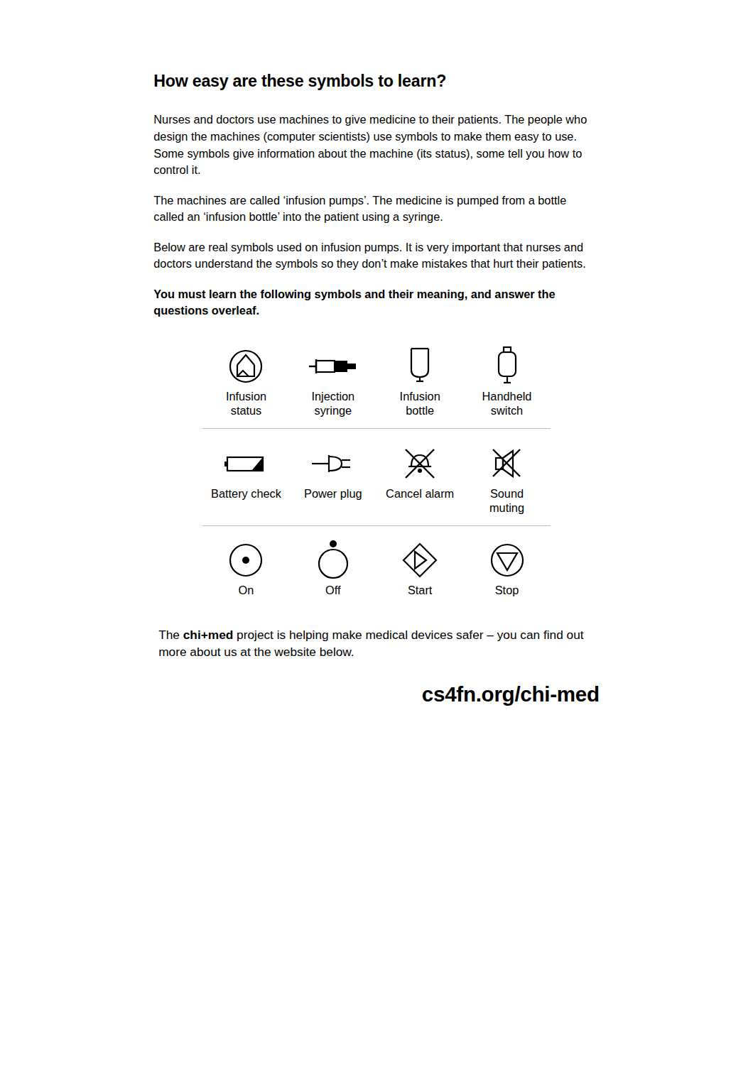How easy are these symbols to learn?
Nurses and doctors use machines to give medicine to their patients. The people who design the machines (computer scientists) use symbols to make them easy to use. Some symbols give information about the machine (its status), some tell you how to control it.
The machines are called ‘infusion pumps’. The medicine is pumped from a bottle called an ‘infusion bottle’ into the patient using a syringe.
Below are real symbols used on infusion pumps. It is very important that nurses and doctors understand the symbols so they don’t make mistakes that hurt their patients.
You must learn the following symbols and their meaning, and answer the questions overleaf.
| Infusion status | Injection syringe | Infusion bottle | Handheld switch |
| Battery check | Power plug | Cancel alarm | Sound muting |
| On | Off | Start | Stop |
The chi+med project is helping make medical devices safer – you can find out more about us at the website below.
cs4fn.org/chi-med